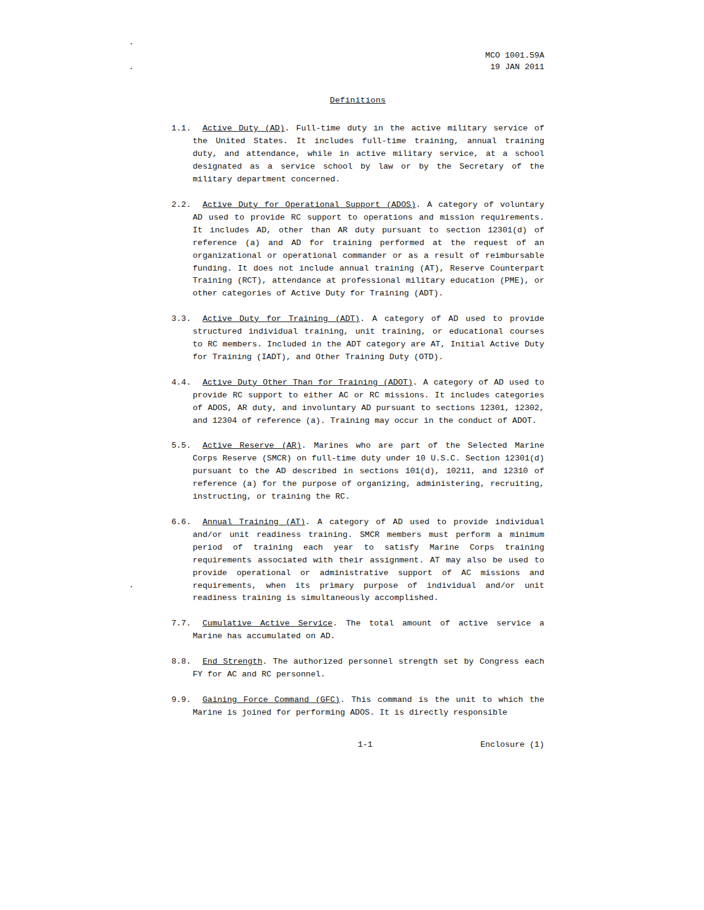. . .
MCO 1001.59A 19 JAN 2011
Definitions
1. Active Duty (AD). Full-time duty in the active military service of the United States. It includes full-time training, annual training duty, and attendance, while in active military service, at a school designated as a service school by law or by the Secretary of the military department concerned.
2. Active Duty for Operational Support (ADOS). A category of voluntary AD used to provide RC support to operations and mission requirements. It includes AD, other than AR duty pursuant to section 12301(d) of reference (a) and AD for training performed at the request of an organizational or operational commander or as a result of reimbursable funding. It does not include annual training (AT), Reserve Counterpart Training (RCT), attendance at professional military education (PME), or other categories of Active Duty for Training (ADT).
3. Active Duty for Training (ADT). A category of AD used to provide structured individual training, unit training, or educational courses to RC members. Included in the ADT category are AT, Initial Active Duty for Training (IADT), and Other Training Duty (OTD).
4. Active Duty Other Than for Training (ADOT). A category of AD used to provide RC support to either AC or RC missions. It includes categories of ADOS, AR duty, and involuntary AD pursuant to sections 12301, 12302, and 12304 of reference (a). Training may occur in the conduct of ADOT.
5. Active Reserve (AR). Marines who are part of the Selected Marine Corps Reserve (SMCR) on full-time duty under 10 U.S.C. Section 12301(d) pursuant to the AD described in sections 101(d), 10211, and 12310 of reference (a) for the purpose of organizing, administering, recruiting, instructing, or training the RC.
6. Annual Training (AT). A category of AD used to provide individual and/or unit readiness training. SMCR members must perform a minimum period of training each year to satisfy Marine Corps training requirements associated with their assignment. AT may also be used to provide operational or administrative support of AC missions and requirements, when its primary purpose of individual and/or unit readiness training is simultaneously accomplished.
7. Cumulative Active Service. The total amount of active service a Marine has accumulated on AD.
8. End Strength. The authorized personnel strength set by Congress each FY for AC and RC personnel.
9. Gaining Force Command (GFC). This command is the unit to which the Marine is joined for performing ADOS. It is directly responsible
1-1 Enclosure (1)